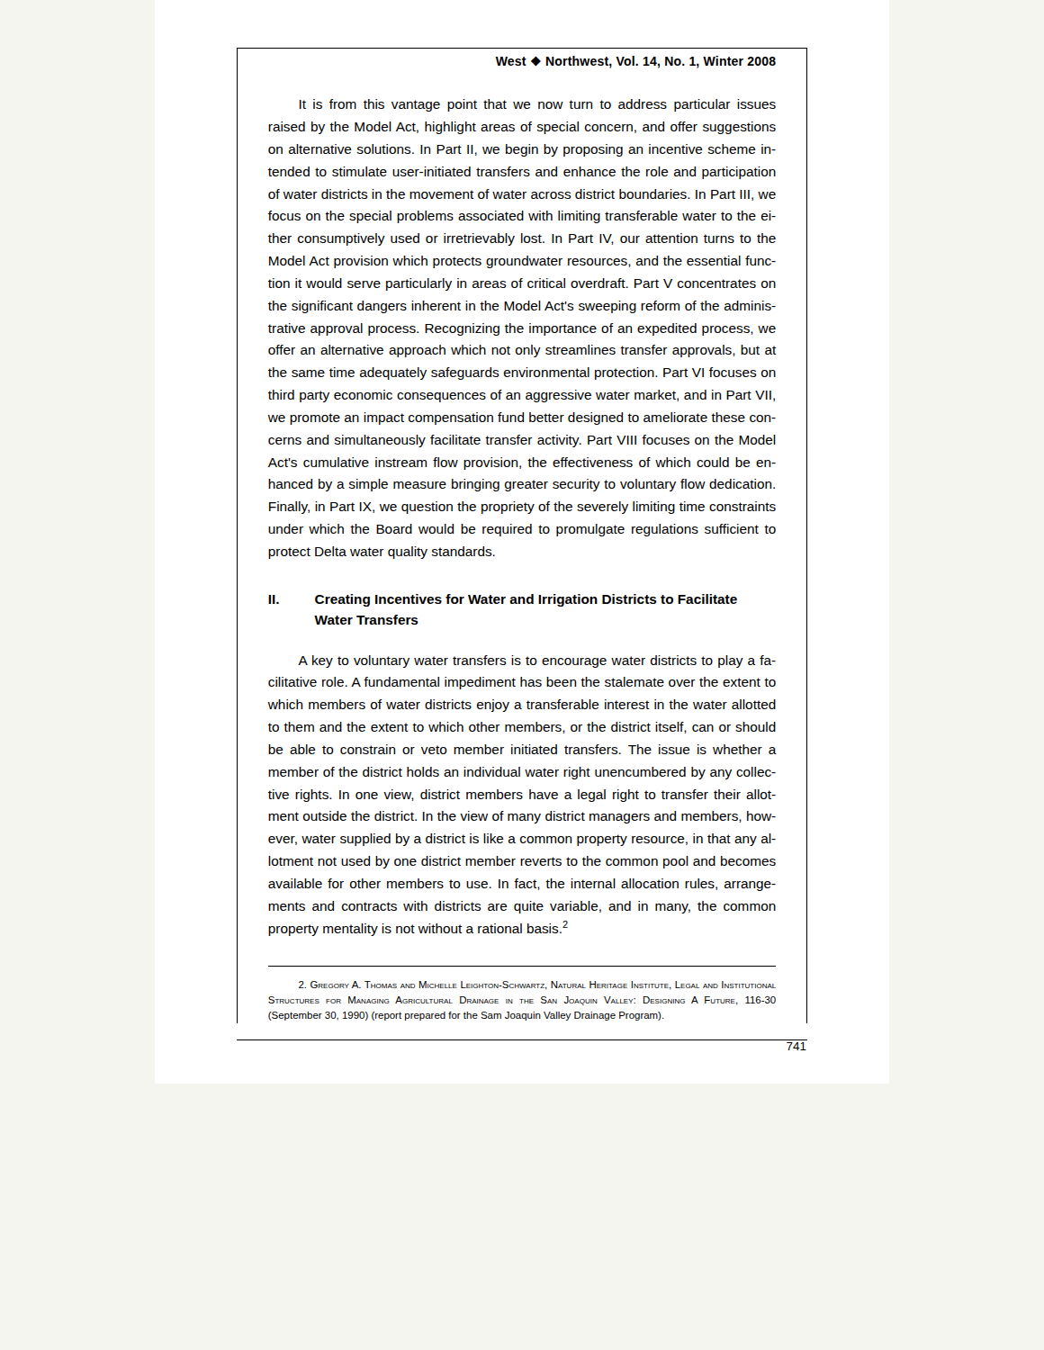West ❖ Northwest, Vol. 14, No. 1, Winter 2008
It is from this vantage point that we now turn to address particular issues raised by the Model Act, highlight areas of special concern, and offer suggestions on alternative solutions. In Part II, we begin by proposing an incentive scheme intended to stimulate user-initiated transfers and enhance the role and participation of water districts in the movement of water across district boundaries. In Part III, we focus on the special problems associated with limiting transferable water to the either consumptively used or irretrievably lost. In Part IV, our attention turns to the Model Act provision which protects groundwater resources, and the essential function it would serve particularly in areas of critical overdraft. Part V concentrates on the significant dangers inherent in the Model Act's sweeping reform of the administrative approval process. Recognizing the importance of an expedited process, we offer an alternative approach which not only streamlines transfer approvals, but at the same time adequately safeguards environmental protection. Part VI focuses on third party economic consequences of an aggressive water market, and in Part VII, we promote an impact compensation fund better designed to ameliorate these concerns and simultaneously facilitate transfer activity. Part VIII focuses on the Model Act's cumulative instream flow provision, the effectiveness of which could be enhanced by a simple measure bringing greater security to voluntary flow dedication. Finally, in Part IX, we question the propriety of the severely limiting time constraints under which the Board would be required to promulgate regulations sufficient to protect Delta water quality standards.
II. Creating Incentives for Water and Irrigation Districts to Facilitate Water Transfers
A key to voluntary water transfers is to encourage water districts to play a facilitative role. A fundamental impediment has been the stalemate over the extent to which members of water districts enjoy a transferable interest in the water allotted to them and the extent to which other members, or the district itself, can or should be able to constrain or veto member initiated transfers. The issue is whether a member of the district holds an individual water right unencumbered by any collective rights. In one view, district members have a legal right to transfer their allotment outside the district. In the view of many district managers and members, however, water supplied by a district is like a common property resource, in that any allotment not used by one district member reverts to the common pool and becomes available for other members to use. In fact, the internal allocation rules, arrangements and contracts with districts are quite variable, and in many, the common property mentality is not without a rational basis.2
2. Gregory A. Thomas and Michelle Leighton-Schwartz, Natural Heritage Institute, Legal and Institutional Structures for Managing Agricultural Drainage in the San Joaquin Valley: Designing A Future, 116-30 (September 30, 1990) (report prepared for the Sam Joaquin Valley Drainage Program).
741